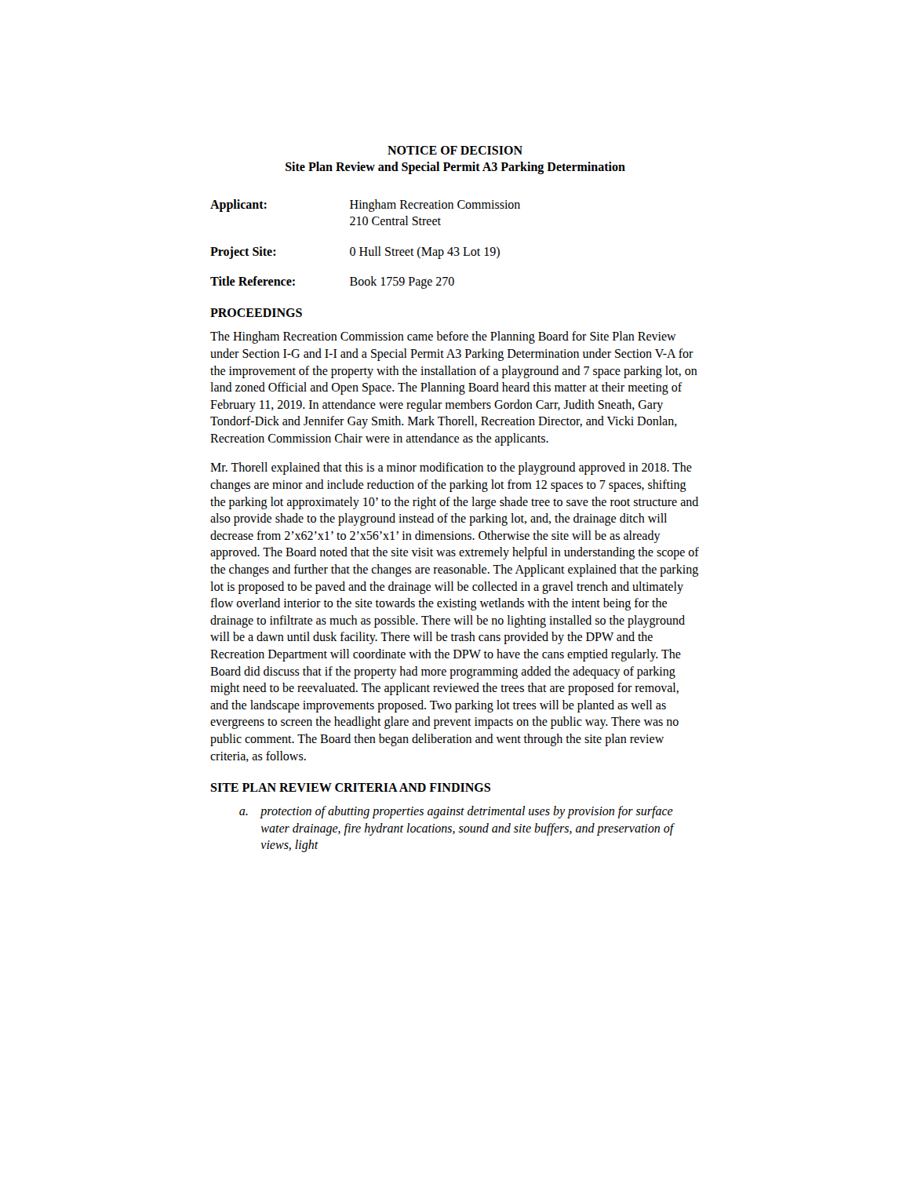NOTICE OF DECISIONSite Plan Review and Special Permit A3 Parking Determination
| Applicant: | Hingham Recreation Commission 210 Central Street |
| Project Site: | 0 Hull Street (Map 43 Lot 19) |
| Title Reference: | Book 1759 Page 270 |
PROCEEDINGS
The Hingham Recreation Commission came before the Planning Board for Site Plan Review under Section I-G and I-I and a Special Permit A3 Parking Determination under Section V-A for the improvement of the property with the installation of a playground and 7 space parking lot, on land zoned Official and Open Space. The Planning Board heard this matter at their meeting of February 11, 2019. In attendance were regular members Gordon Carr, Judith Sneath, Gary Tondorf-Dick and Jennifer Gay Smith. Mark Thorell, Recreation Director, and Vicki Donlan, Recreation Commission Chair were in attendance as the applicants.
Mr. Thorell explained that this is a minor modification to the playground approved in 2018. The changes are minor and include reduction of the parking lot from 12 spaces to 7 spaces, shifting the parking lot approximately 10’ to the right of the large shade tree to save the root structure and also provide shade to the playground instead of the parking lot, and, the drainage ditch will decrease from 2’x62’x1’ to 2’x56’x1’ in dimensions. Otherwise the site will be as already approved. The Board noted that the site visit was extremely helpful in understanding the scope of the changes and further that the changes are reasonable. The Applicant explained that the parking lot is proposed to be paved and the drainage will be collected in a gravel trench and ultimately flow overland interior to the site towards the existing wetlands with the intent being for the drainage to infiltrate as much as possible. There will be no lighting installed so the playground will be a dawn until dusk facility. There will be trash cans provided by the DPW and the Recreation Department will coordinate with the DPW to have the cans emptied regularly. The Board did discuss that if the property had more programming added the adequacy of parking might need to be reevaluated. The applicant reviewed the trees that are proposed for removal, and the landscape improvements proposed. Two parking lot trees will be planted as well as evergreens to screen the headlight glare and prevent impacts on the public way. There was no public comment. The Board then began deliberation and went through the site plan review criteria, as follows.
SITE PLAN REVIEW CRITERIA AND FINDINGS
protection of abutting properties against detrimental uses by provision for surface water drainage, fire hydrant locations, sound and site buffers, and preservation of views, light